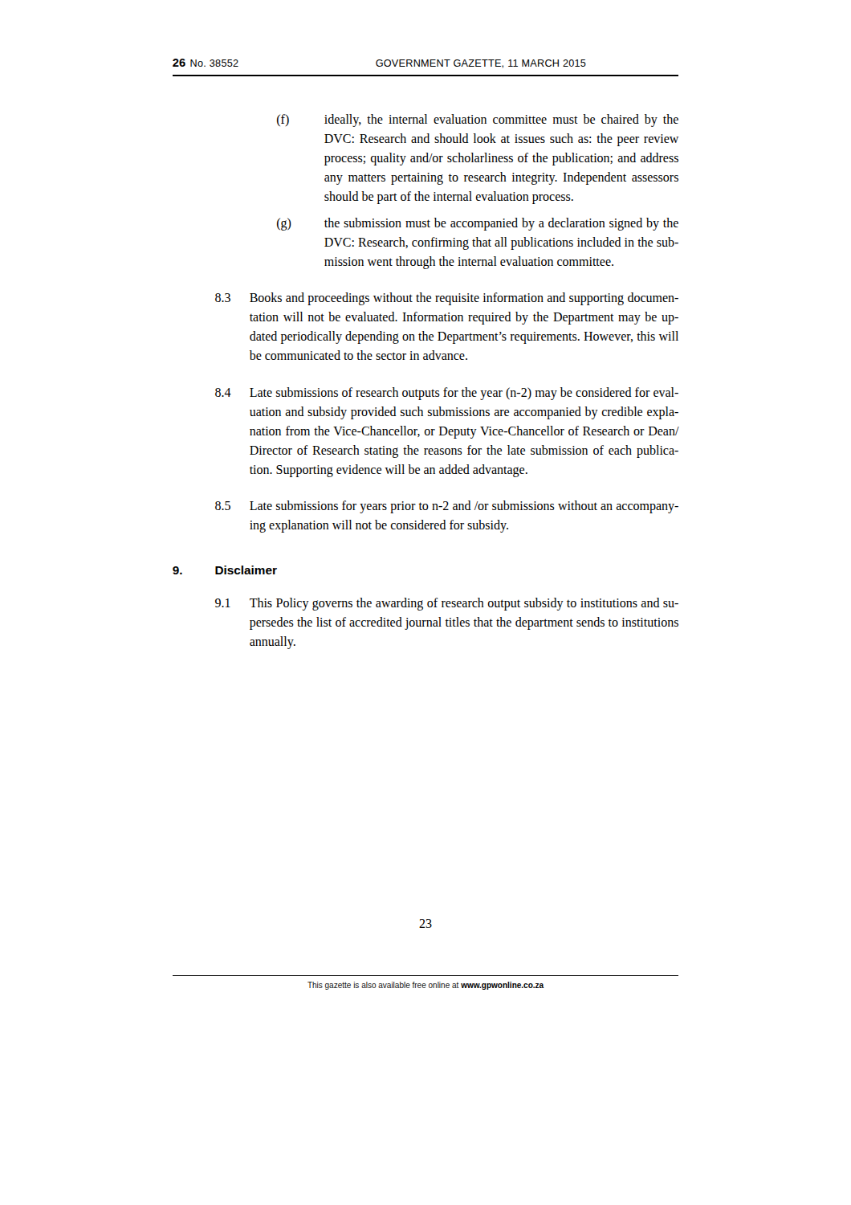26 No. 38552 GOVERNMENT GAZETTE, 11 MARCH 2015
(f) ideally, the internal evaluation committee must be chaired by the DVC: Research and should look at issues such as: the peer review process; quality and/or scholarliness of the publication; and address any matters pertaining to research integrity. Independent assessors should be part of the internal evaluation process.
(g) the submission must be accompanied by a declaration signed by the DVC: Research, confirming that all publications included in the submission went through the internal evaluation committee.
8.3 Books and proceedings without the requisite information and supporting documentation will not be evaluated. Information required by the Department may be updated periodically depending on the Department’s requirements. However, this will be communicated to the sector in advance.
8.4 Late submissions of research outputs for the year (n-2) may be considered for evaluation and subsidy provided such submissions are accompanied by credible explanation from the Vice-Chancellor, or Deputy Vice-Chancellor of Research or Dean/ Director of Research stating the reasons for the late submission of each publication. Supporting evidence will be an added advantage.
8.5 Late submissions for years prior to n-2 and /or submissions without an accompanying explanation will not be considered for subsidy.
9. Disclaimer
9.1 This Policy governs the awarding of research output subsidy to institutions and supersedes the list of accredited journal titles that the department sends to institutions annually.
23
This gazette is also available free online at www.gpwonline.co.za